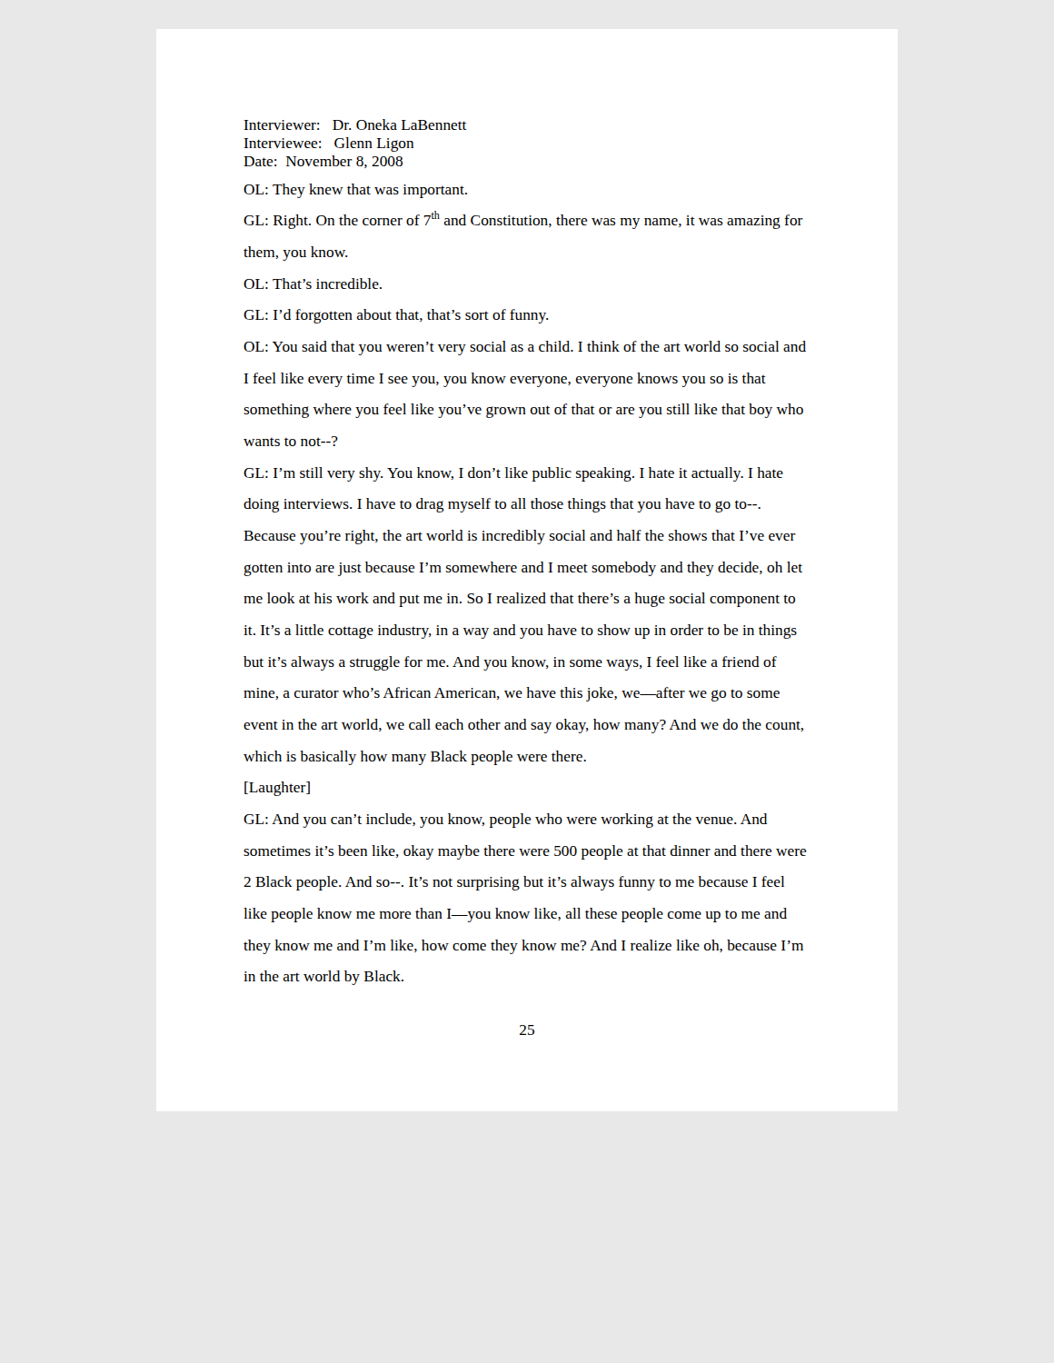Interviewer: Dr. Oneka LaBennett
Interviewee: Glenn Ligon
Date: November 8, 2008
OL: They knew that was important.
GL: Right. On the corner of 7th and Constitution, there was my name, it was amazing for them, you know.
OL: That’s incredible.
GL: I’d forgotten about that, that’s sort of funny.
OL: You said that you weren’t very social as a child. I think of the art world so social and I feel like every time I see you, you know everyone, everyone knows you so is that something where you feel like you’ve grown out of that or are you still like that boy who wants to not--?
GL: I’m still very shy. You know, I don’t like public speaking. I hate it actually. I hate doing interviews. I have to drag myself to all those things that you have to go to--. Because you’re right, the art world is incredibly social and half the shows that I’ve ever gotten into are just because I’m somewhere and I meet somebody and they decide, oh let me look at his work and put me in. So I realized that there’s a huge social component to it. It’s a little cottage industry, in a way and you have to show up in order to be in things but it’s always a struggle for me. And you know, in some ways, I feel like a friend of mine, a curator who’s African American, we have this joke, we—after we go to some event in the art world, we call each other and say okay, how many? And we do the count, which is basically how many Black people were there.
[Laughter]
GL: And you can’t include, you know, people who were working at the venue. And sometimes it’s been like, okay maybe there were 500 people at that dinner and there were 2 Black people. And so--. It’s not surprising but it’s always funny to me because I feel like people know me more than I—you know like, all these people come up to me and they know me and I’m like, how come they know me? And I realize like oh, because I’m in the art world by Black.
25